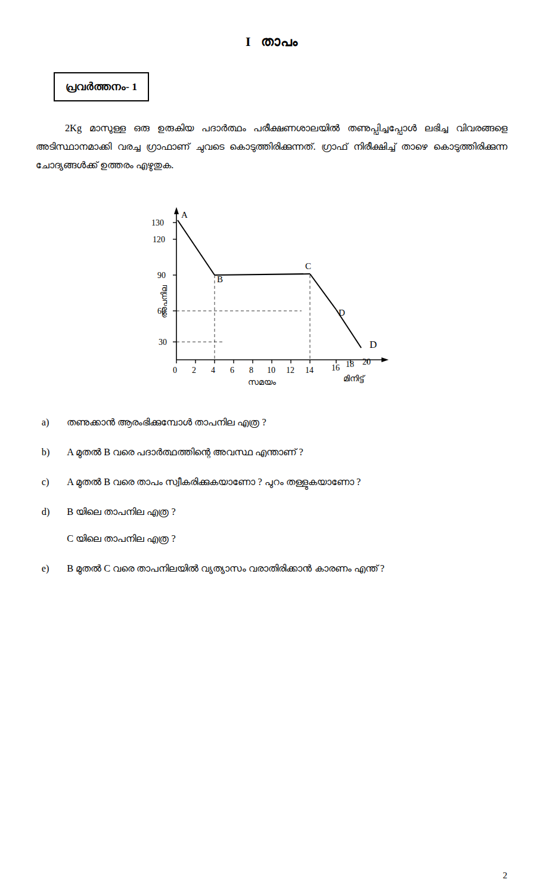Iതാപം
പ്രവർത്തനം- 1
2Kg മാസുള്ള ഒരു ഉരുകിയ പദാർത്ഥം പരീക്ഷണശാലയിൽ തണുപ്പിച്ചപ്പോൾ ലഭിച്ച വിവരങ്ങളെ അടിസ്ഥാനമാക്കി വരച്ച ഗ്രാഫാണ് ചുവടെ കൊടുത്തിരിക്കുന്നത്. ഗ്രാഫ് നിരീക്ഷിച്ച് താഴെ കൊടുത്തിരിക്കുന്ന ചോദ്യങ്ങൾക്ക് ഉത്തരം എഴുതുക.
130 120 90 60 30 താപനില 0 2 4 6 8 10 12 14 16 18 20 സമയം മിനിട്ട് A B C D D
തണുക്കാൻ ആരംഭിക്കുമ്പോൾ താപനില എത്ര ?
A മുതൽ B വരെ പദാർത്ഥത്തിന്റെ അവസ്ഥ എന്താണ് ?
A മുതൽ B വരെ താപം സ്വീകരിക്കുകയാണോ ? പുറം തള്ളുകയാണോ ?
B യിലെ താപനില എത്ര ? C യിലെ താപനില എത്ര ?
B മുതൽ C വരെ താപനിലയിൽ വ്യത്യാസം വരാതിരിക്കാൻ കാരണം എന്ത് ?
2